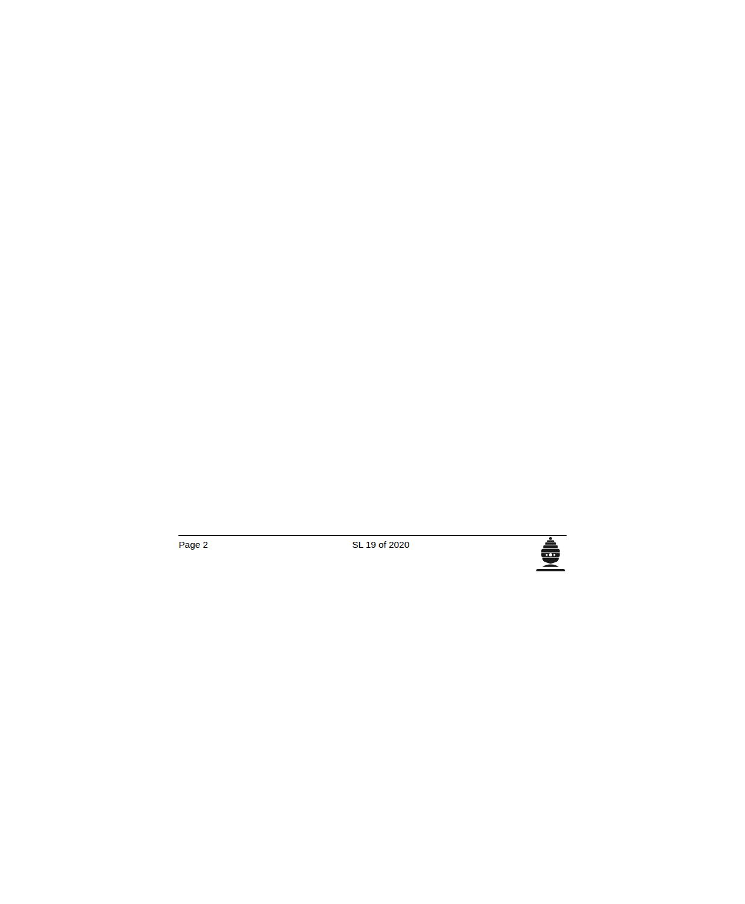Page 2
SL 19 of 2020